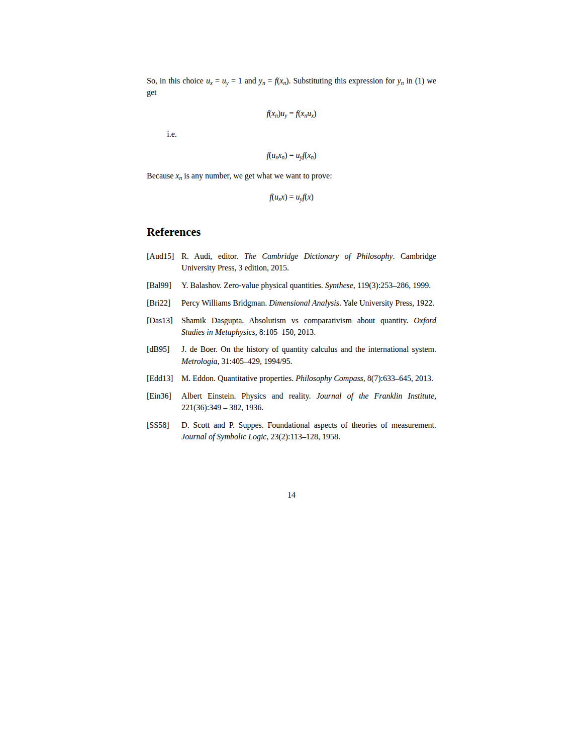So, in this choice ux = uy = 1 and yn = f(xn). Substituting this expression for yn in (1) we get
f(xn)uy = f(xnux)
i.e.
f(uxxn) = uyf(xn)
Because xn is any number, we get what we want to prove:
f(uxx) = uyf(x)
References
[Aud15]
R. Audi, editor. The Cambridge Dictionary of Philosophy. Cambridge University Press, 3 edition, 2015.
[Bal99]
Y. Balashov. Zero-value physical quantities. Synthese, 119(3):253–286, 1999.
[Bri22]
Percy Williams Bridgman. Dimensional Analysis. Yale University Press, 1922.
[Das13]
Shamik Dasgupta. Absolutism vs comparativism about quantity. Oxford Studies in Metaphysics, 8:105–150, 2013.
[dB95]
J. de Boer. On the history of quantity calculus and the international system. Metrologia, 31:405–429, 1994/95.
[Edd13]
M. Eddon. Quantitative properties. Philosophy Compass, 8(7):633–645, 2013.
[Ein36]
Albert Einstein. Physics and reality. Journal of the Franklin Institute, 221(36):349 – 382, 1936.
[SS58]
D. Scott and P. Suppes. Foundational aspects of theories of measurement. Journal of Symbolic Logic, 23(2):113–128, 1958.
14